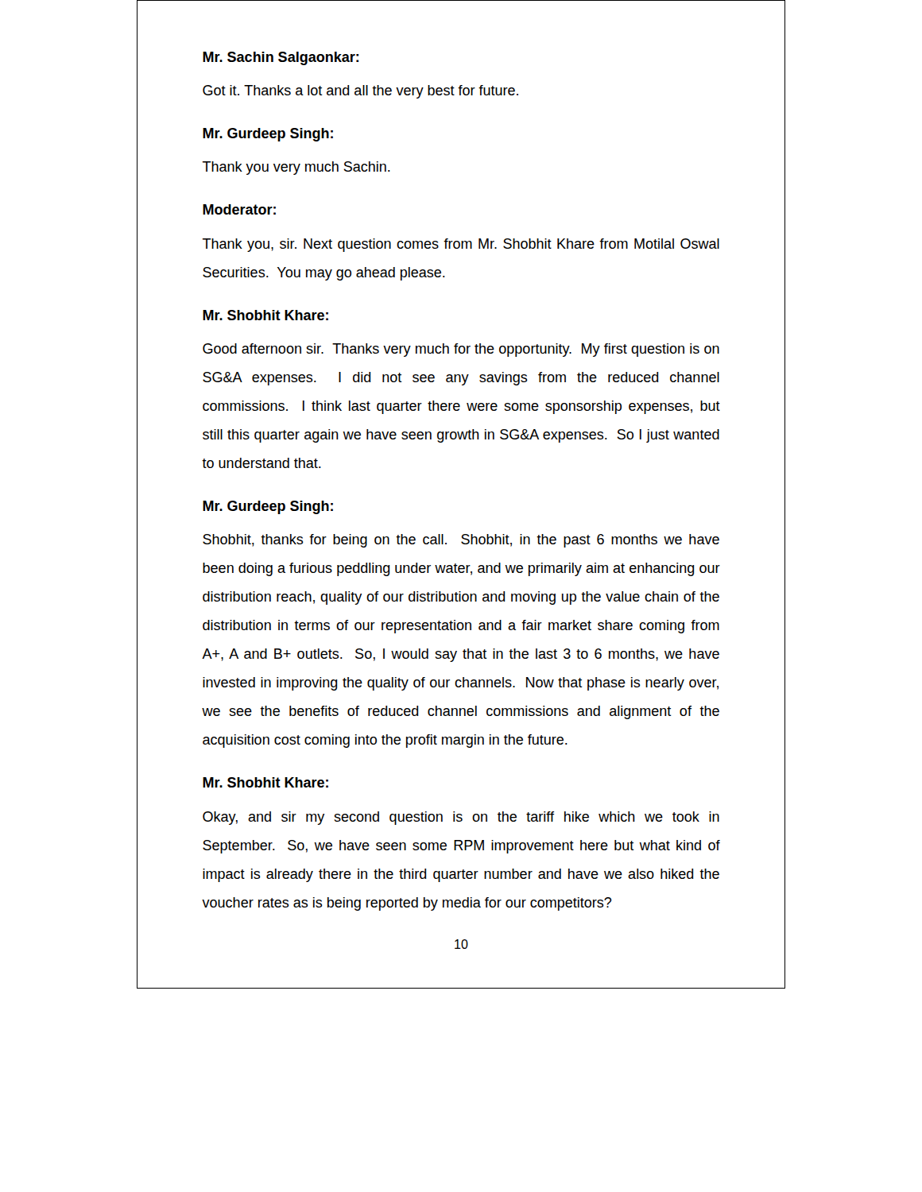Mr. Sachin Salgaonkar:
Got it. Thanks a lot and all the very best for future.
Mr. Gurdeep Singh:
Thank you very much Sachin.
Moderator:
Thank you, sir. Next question comes from Mr. Shobhit Khare from Motilal Oswal Securities. You may go ahead please.
Mr. Shobhit Khare:
Good afternoon sir. Thanks very much for the opportunity. My first question is on SG&A expenses. I did not see any savings from the reduced channel commissions. I think last quarter there were some sponsorship expenses, but still this quarter again we have seen growth in SG&A expenses. So I just wanted to understand that.
Mr. Gurdeep Singh:
Shobhit, thanks for being on the call. Shobhit, in the past 6 months we have been doing a furious peddling under water, and we primarily aim at enhancing our distribution reach, quality of our distribution and moving up the value chain of the distribution in terms of our representation and a fair market share coming from A+, A and B+ outlets. So, I would say that in the last 3 to 6 months, we have invested in improving the quality of our channels. Now that phase is nearly over, we see the benefits of reduced channel commissions and alignment of the acquisition cost coming into the profit margin in the future.
Mr. Shobhit Khare:
Okay, and sir my second question is on the tariff hike which we took in September. So, we have seen some RPM improvement here but what kind of impact is already there in the third quarter number and have we also hiked the voucher rates as is being reported by media for our competitors?
10